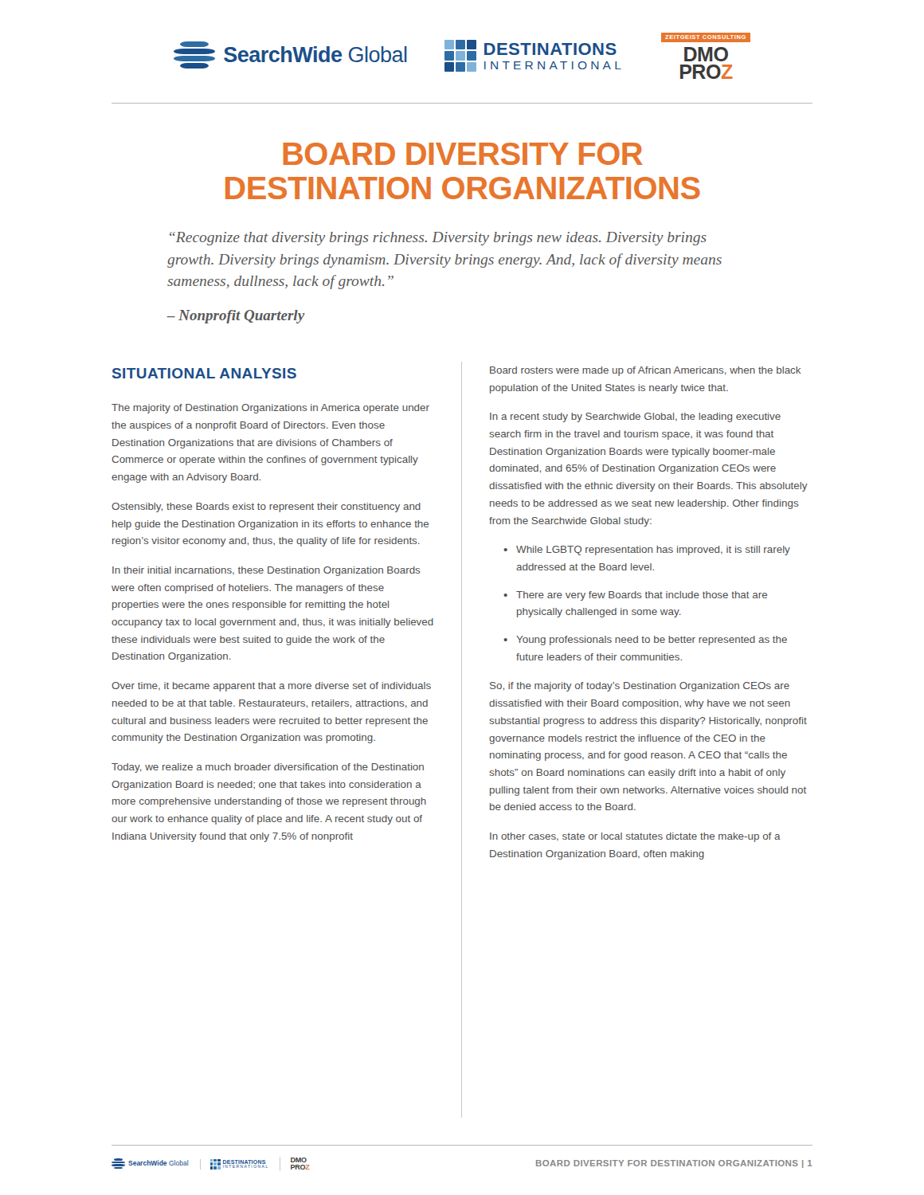SearchWide Global
DESTINATIONS INTERNATIONAL
ZEITGEIST CONSULTING DMO PROZ
BOARD DIVERSITY FOR
DESTINATION ORGANIZATIONS
“Recognize that diversity brings richness. Diversity brings new ideas. Diversity brings growth. Diversity brings dynamism. Diversity brings energy. And, lack of diversity means sameness, dullness, lack of growth.” – Nonprofit Quarterly
SITUATIONAL ANALYSIS
The majority of Destination Organizations in America operate under the auspices of a nonprofit Board of Directors. Even those Destination Organizations that are divisions of Chambers of Commerce or operate within the confines of government typically engage with an Advisory Board.
Ostensibly, these Boards exist to represent their constituency and help guide the Destination Organization in its efforts to enhance the region’s visitor economy and, thus, the quality of life for residents.
In their initial incarnations, these Destination Organization Boards were often comprised of hoteliers. The managers of these properties were the ones responsible for remitting the hotel occupancy tax to local government and, thus, it was initially believed these individuals were best suited to guide the work of the Destination Organization.
Over time, it became apparent that a more diverse set of individuals needed to be at that table. Restaurateurs, retailers, attractions, and cultural and business leaders were recruited to better represent the community the Destination Organization was promoting.
Today, we realize a much broader diversification of the Destination Organization Board is needed; one that takes into consideration a more comprehensive understanding of those we represent through our work to enhance quality of place and life. A recent study out of Indiana University found that only 7.5% of nonprofit
Board rosters were made up of African Americans, when the black population of the United States is nearly twice that.
In a recent study by Searchwide Global, the leading executive search firm in the travel and tourism space, it was found that Destination Organization Boards were typically boomer-male dominated, and 65% of Destination Organization CEOs were dissatisfied with the ethnic diversity on their Boards. This absolutely needs to be addressed as we seat new leadership. Other findings from the Searchwide Global study:
While LGBTQ representation has improved, it is still rarely addressed at the Board level.
There are very few Boards that include those that are physically challenged in some way.
Young professionals need to be better represented as the future leaders of their communities.
So, if the majority of today’s Destination Organization CEOs are dissatisfied with their Board composition, why have we not seen substantial progress to address this disparity? Historically, nonprofit governance models restrict the influence of the CEO in the nominating process, and for good reason. A CEO that “calls the shots” on Board nominations can easily drift into a habit of only pulling talent from their own networks. Alternative voices should not be denied access to the Board.
In other cases, state or local statutes dictate the make-up of a Destination Organization Board, often making
SearchWide Global
DESTINATIONS INTERNATIONAL
DMO PROZ
Board Diversity for Destination Organizations | 1